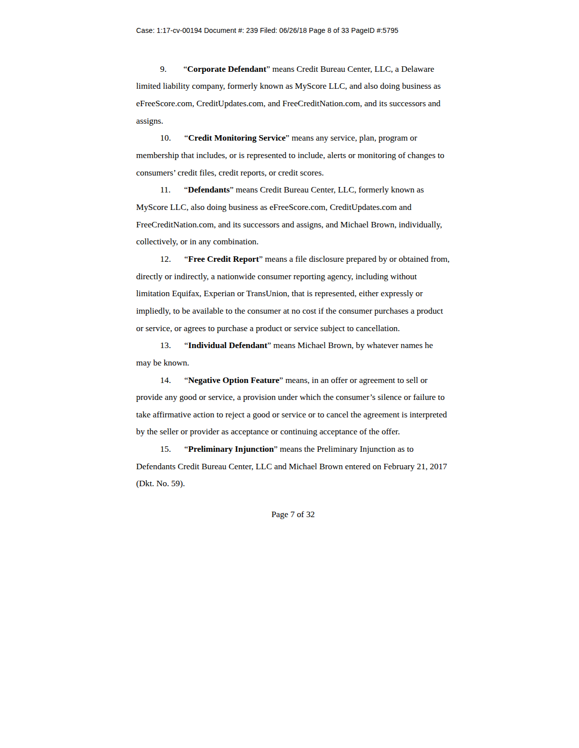Case: 1:17-cv-00194 Document #: 239 Filed: 06/26/18 Page 8 of 33 PageID #:5795
9. “Corporate Defendant” means Credit Bureau Center, LLC, a Delaware limited liability company, formerly known as MyScore LLC, and also doing business as eFreeScore.com, CreditUpdates.com, and FreeCreditNation.com, and its successors and assigns.
10. “Credit Monitoring Service” means any service, plan, program or membership that includes, or is represented to include, alerts or monitoring of changes to consumers’ credit files, credit reports, or credit scores.
11. “Defendants” means Credit Bureau Center, LLC, formerly known as MyScore LLC, also doing business as eFreeScore.com, CreditUpdates.com and FreeCreditNation.com, and its successors and assigns, and Michael Brown, individually, collectively, or in any combination.
12. “Free Credit Report” means a file disclosure prepared by or obtained from, directly or indirectly, a nationwide consumer reporting agency, including without limitation Equifax, Experian or TransUnion, that is represented, either expressly or impliedly, to be available to the consumer at no cost if the consumer purchases a product or service, or agrees to purchase a product or service subject to cancellation.
13. “Individual Defendant” means Michael Brown, by whatever names he may be known.
14. “Negative Option Feature” means, in an offer or agreement to sell or provide any good or service, a provision under which the consumer’s silence or failure to take affirmative action to reject a good or service or to cancel the agreement is interpreted by the seller or provider as acceptance or continuing acceptance of the offer.
15. “Preliminary Injunction” means the Preliminary Injunction as to Defendants Credit Bureau Center, LLC and Michael Brown entered on February 21, 2017 (Dkt. No. 59).
Page 7 of 32